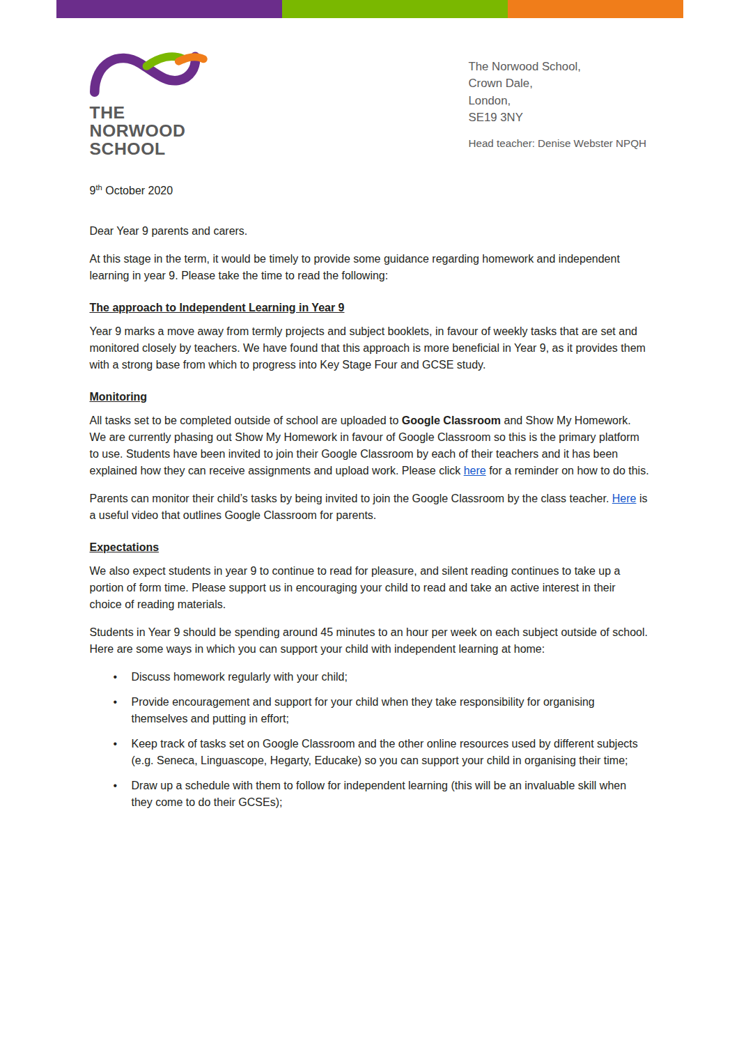The Norwood School
The Norwood School,
Crown Dale,
London,
SE19 3NY
Head teacher: Denise Webster NPQH
9th October 2020
Dear Year 9 parents and carers.
At this stage in the term, it would be timely to provide some guidance regarding homework and independent learning in year 9. Please take the time to read the following:
The approach to Independent Learning in Year 9
Year 9 marks a move away from termly projects and subject booklets, in favour of weekly tasks that are set and monitored closely by teachers. We have found that this approach is more beneficial in Year 9, as it provides them with a strong base from which to progress into Key Stage Four and GCSE study.
Monitoring
All tasks set to be completed outside of school are uploaded to Google Classroom and Show My Homework. We are currently phasing out Show My Homework in favour of Google Classroom so this is the primary platform to use. Students have been invited to join their Google Classroom by each of their teachers and it has been explained how they can receive assignments and upload work. Please click here for a reminder on how to do this.
Parents can monitor their child’s tasks by being invited to join the Google Classroom by the class teacher. Here is a useful video that outlines Google Classroom for parents.
Expectations
We also expect students in year 9 to continue to read for pleasure, and silent reading continues to take up a portion of form time. Please support us in encouraging your child to read and take an active interest in their choice of reading materials.
Students in Year 9 should be spending around 45 minutes to an hour per week on each subject outside of school. Here are some ways in which you can support your child with independent learning at home:
Discuss homework regularly with your child;
Provide encouragement and support for your child when they take responsibility for organising themselves and putting in effort;
Keep track of tasks set on Google Classroom and the other online resources used by different subjects (e.g. Seneca, Linguascope, Hegarty, Educake) so you can support your child in organising their time;
Draw up a schedule with them to follow for independent learning (this will be an invaluable skill when they come to do their GCSEs);